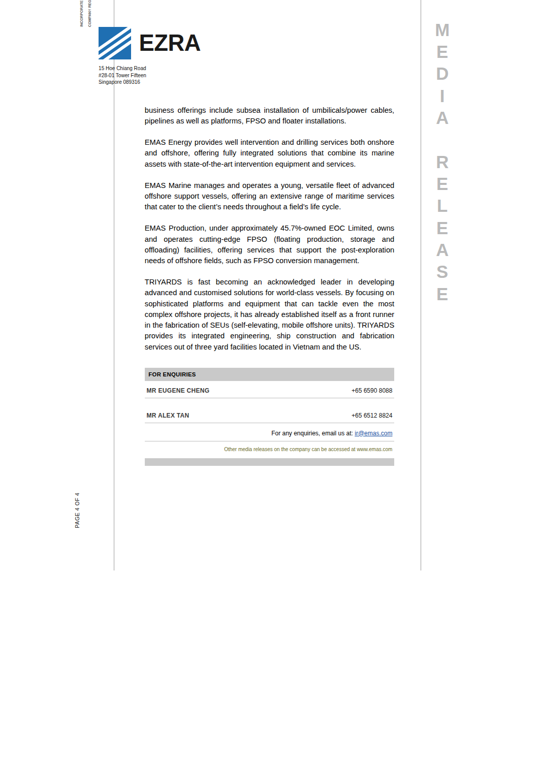INCORPORATED IN SINGAPORE COMPANY REGISTRATION NO. 199901411N
PAGE 4 OF 4
MEDIA RELEASE
EZRA
15 Hoe Chiang Road
#28-01 Tower Fifteen
Singapore 089316
business offerings include subsea installation of umbilicals/power cables, pipelines as well as platforms, FPSO and floater installations.
EMAS Energy provides well intervention and drilling services both onshore and offshore, offering fully integrated solutions that combine its marine assets with state-of-the-art intervention equipment and services.
EMAS Marine manages and operates a young, versatile fleet of advanced offshore support vessels, offering an extensive range of maritime services that cater to the client’s needs throughout a field’s life cycle.
EMAS Production, under approximately 45.7%-owned EOC Limited, owns and operates cutting-edge FPSO (floating production, storage and offloading) facilities, offering services that support the post-exploration needs of offshore fields, such as FPSO conversion management.
TRIYARDS is fast becoming an acknowledged leader in developing advanced and customised solutions for world-class vessels. By focusing on sophisticated platforms and equipment that can tackle even the most complex offshore projects, it has already established itself as a front runner in the fabrication of SEUs (self-elevating, mobile offshore units). TRIYARDS provides its integrated engineering, ship construction and fabrication services out of three yard facilities located in Vietnam and the US.
FOR ENQUIRIES
MR EUGENE CHENG +65 6590 8088
MR ALEX TAN +65 6512 8824
For any enquiries, email us at: ir@emas.com
Other media releases on the company can be accessed at www.emas.com